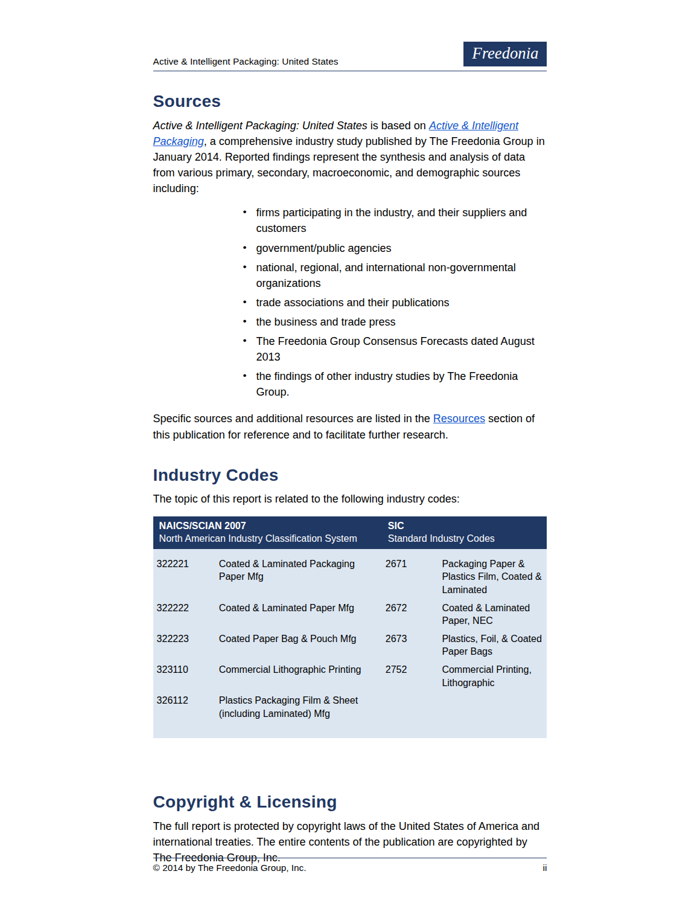Active & Intelligent Packaging: United States
Freedonia
Sources
Active & Intelligent Packaging: United States is based on Active & Intelligent Packaging, a comprehensive industry study published by The Freedonia Group in January 2014. Reported findings represent the synthesis and analysis of data from various primary, secondary, macroeconomic, and demographic sources including:
firms participating in the industry, and their suppliers and customers
government/public agencies
national, regional, and international non-governmental organizations
trade associations and their publications
the business and trade press
The Freedonia Group Consensus Forecasts dated August 2013
the findings of other industry studies by The Freedonia Group.
Specific sources and additional resources are listed in the Resources section of this publication for reference and to facilitate further research.
Industry Codes
The topic of this report is related to the following industry codes:
| NAICS/SCIAN 2007 North American Industry Classification System | SIC Standard Industry Codes |
| --- | --- |
| 322221 | Coated & Laminated Packaging Paper Mfg | 2671 | Packaging Paper & Plastics Film, Coated & Laminated |
| 322222 | Coated & Laminated Paper Mfg | 2672 | Coated & Laminated Paper, NEC |
| 322223 | Coated Paper Bag & Pouch Mfg | 2673 | Plastics, Foil, & Coated Paper Bags |
| 323110 | Commercial Lithographic Printing | 2752 | Commercial Printing, Lithographic |
| 326112 | Plastics Packaging Film & Sheet (including Laminated) Mfg | | |
Copyright & Licensing
The full report is protected by copyright laws of the United States of America and international treaties. The entire contents of the publication are copyrighted by The Freedonia Group, Inc.
© 2014 by The Freedonia Group, Inc.
ii